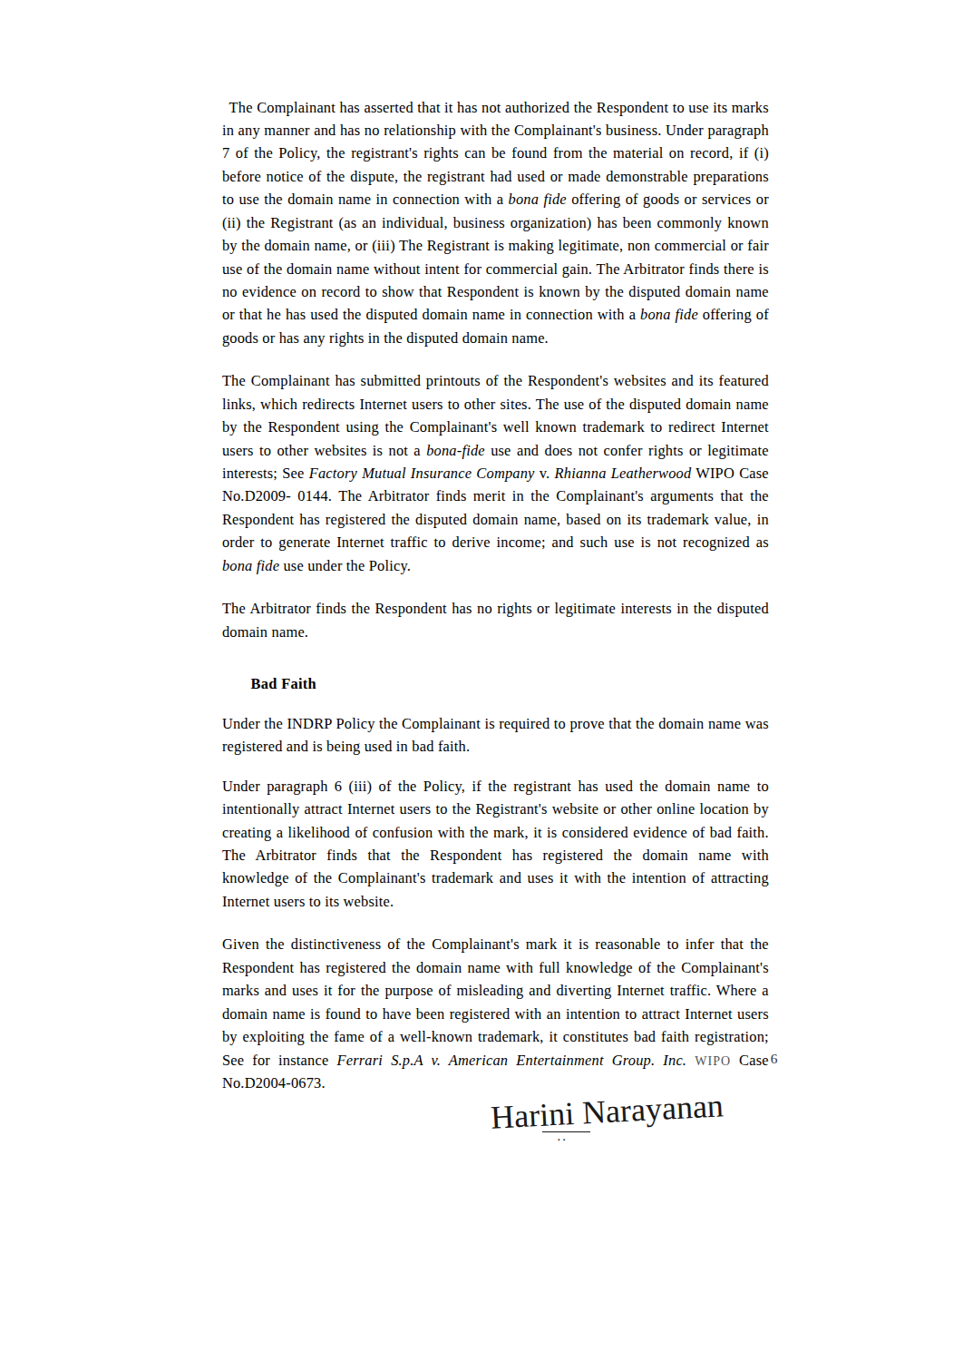The Complainant has asserted that it has not authorized the Respondent to use its marks in any manner and has no relationship with the Complainant's business. Under paragraph 7 of the Policy, the registrant's rights can be found from the material on record, if (i) before notice of the dispute, the registrant had used or made demonstrable preparations to use the domain name in connection with a bona fide offering of goods or services or (ii) the Registrant (as an individual, business organization) has been commonly known by the domain name, or (iii) The Registrant is making legitimate, non commercial or fair use of the domain name without intent for commercial gain. The Arbitrator finds there is no evidence on record to show that Respondent is known by the disputed domain name or that he has used the disputed domain name in connection with a bona fide offering of goods or has any rights in the disputed domain name.
The Complainant has submitted printouts of the Respondent's websites and its featured links, which redirects Internet users to other sites. The use of the disputed domain name by the Respondent using the Complainant's well known trademark to redirect Internet users to other websites is not a bona-fide use and does not confer rights or legitimate interests; See Factory Mutual Insurance Company v. Rhianna Leatherwood WIPO Case No.D2009- 0144. The Arbitrator finds merit in the Complainant's arguments that the Respondent has registered the disputed domain name, based on its trademark value, in order to generate Internet traffic to derive income; and such use is not recognized as bona fide use under the Policy.
The Arbitrator finds the Respondent has no rights or legitimate interests in the disputed domain name.
Bad Faith
Under the INDRP Policy the Complainant is required to prove that the domain name was registered and is being used in bad faith.
Under paragraph 6 (iii) of the Policy, if the registrant has used the domain name to intentionally attract Internet users to the Registrant's website or other online location by creating a likelihood of confusion with the mark, it is considered evidence of bad faith. The Arbitrator finds that the Respondent has registered the domain name with knowledge of the Complainant's trademark and uses it with the intention of attracting Internet users to its website.
Given the distinctiveness of the Complainant's mark it is reasonable to infer that the Respondent has registered the domain name with full knowledge of the Complainant's marks and uses it for the purpose of misleading and diverting Internet traffic. Where a domain name is found to have been registered with an intention to attract Internet users by exploiting the fame of a well-known trademark, it constitutes bad faith registration; See for instance Ferrari S.p.A v. American Entertainment Group. Inc. WIPO Case No.D2004-0673.
6
Harini Narayanan
..